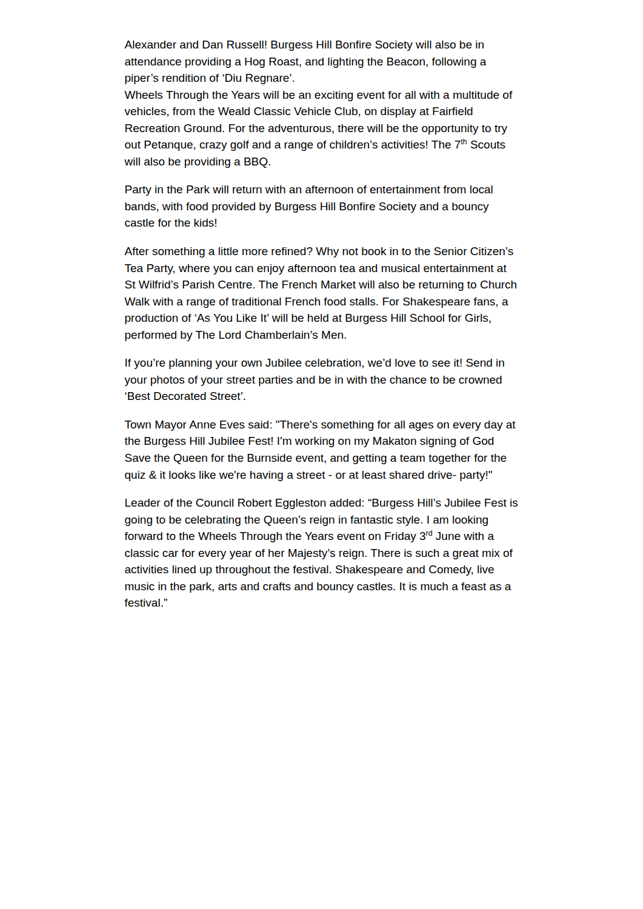Alexander and Dan Russell! Burgess Hill Bonfire Society will also be in attendance providing a Hog Roast, and lighting the Beacon, following a piper’s rendition of ‘Diu Regnare’.
Wheels Through the Years will be an exciting event for all with a multitude of vehicles, from the Weald Classic Vehicle Club, on display at Fairfield Recreation Ground. For the adventurous, there will be the opportunity to try out Petanque, crazy golf and a range of children’s activities! The 7th Scouts will also be providing a BBQ.
Party in the Park will return with an afternoon of entertainment from local bands, with food provided by Burgess Hill Bonfire Society and a bouncy castle for the kids!
After something a little more refined? Why not book in to the Senior Citizen’s Tea Party, where you can enjoy afternoon tea and musical entertainment at St Wilfrid’s Parish Centre. The French Market will also be returning to Church Walk with a range of traditional French food stalls. For Shakespeare fans, a production of ‘As You Like It’ will be held at Burgess Hill School for Girls, performed by The Lord Chamberlain’s Men.
If you’re planning your own Jubilee celebration, we’d love to see it! Send in your photos of your street parties and be in with the chance to be crowned ‘Best Decorated Street’.
Town Mayor Anne Eves said: "There's something for all ages on every day at the Burgess Hill Jubilee Fest! I'm working on my Makaton signing of God Save the Queen for the Burnside event, and getting a team together for the quiz & it looks like we're having a street - or at least shared drive- party!"
Leader of the Council Robert Eggleston added: “Burgess Hill’s Jubilee Fest is going to be celebrating the Queen’s reign in fantastic style. I am looking forward to the Wheels Through the Years event on Friday 3rd June with a classic car for every year of her Majesty’s reign. There is such a great mix of activities lined up throughout the festival. Shakespeare and Comedy, live music in the park, arts and crafts and bouncy castles. It is much a feast as a festival.”